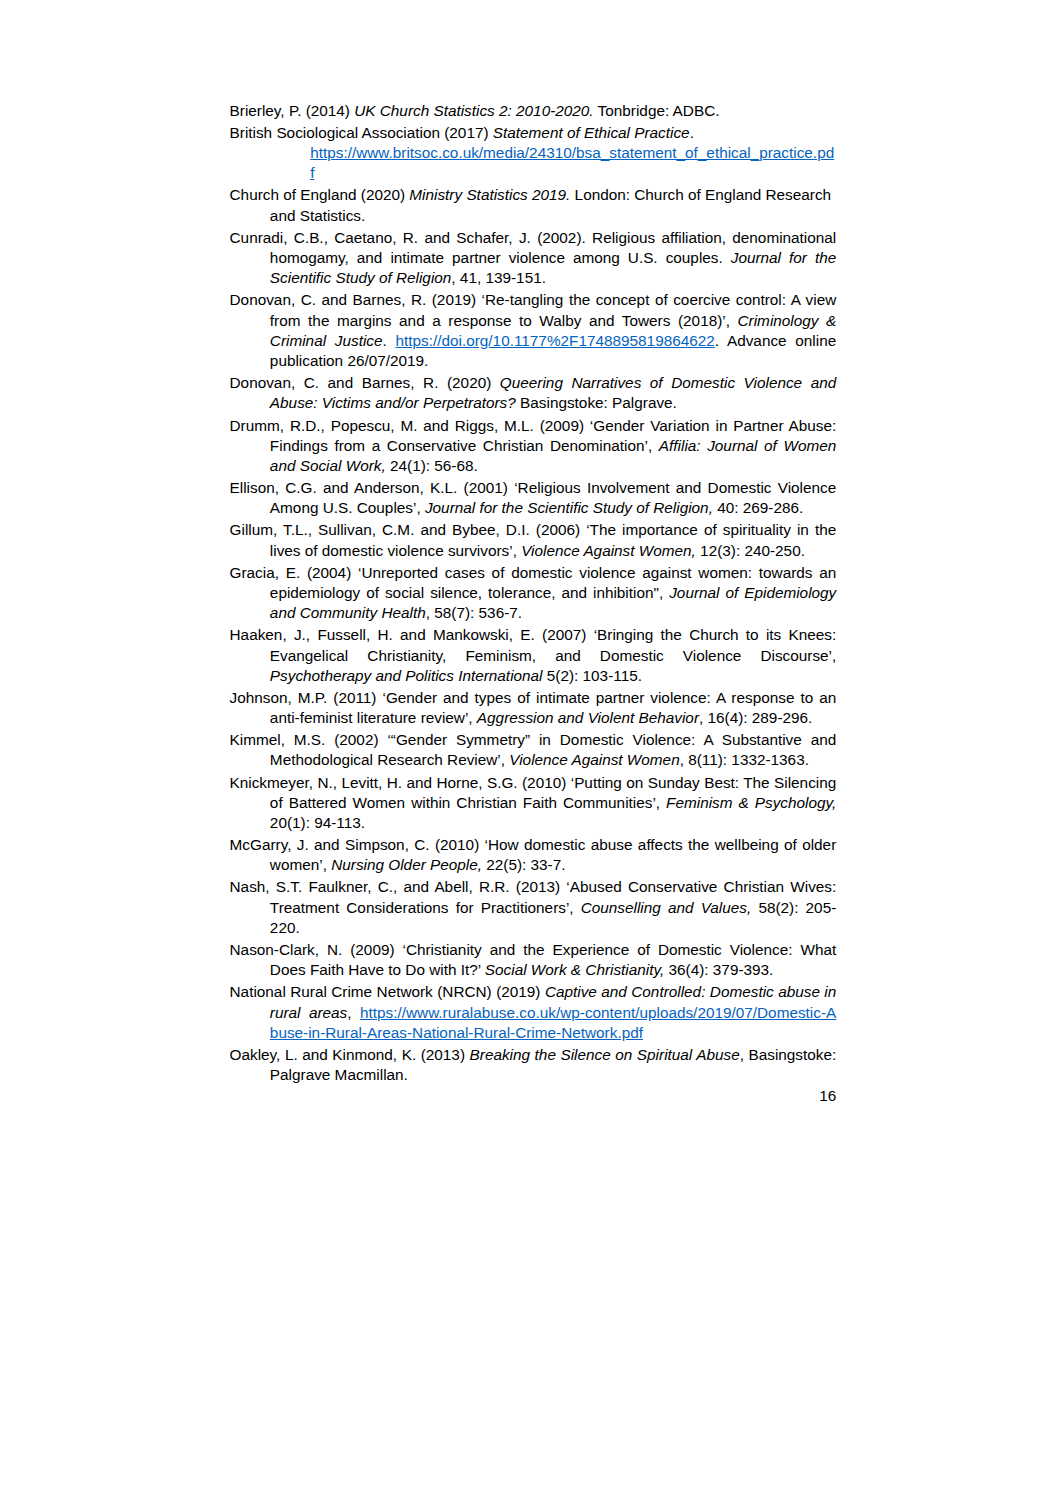Brierley, P. (2014) UK Church Statistics 2: 2010-2020. Tonbridge: ADBC.
British Sociological Association (2017) Statement of Ethical Practice. https://www.britsoc.co.uk/media/24310/bsa_statement_of_ethical_practice.pdf
Church of England (2020) Ministry Statistics 2019. London: Church of England Research and Statistics.
Cunradi, C.B., Caetano, R. and Schafer, J. (2002). Religious affiliation, denominational homogamy, and intimate partner violence among U.S. couples. Journal for the Scientific Study of Religion, 41, 139-151.
Donovan, C. and Barnes, R. (2019) ‘Re-tangling the concept of coercive control: A view from the margins and a response to Walby and Towers (2018)’, Criminology & Criminal Justice. https://doi.org/10.1177%2F1748895819864622. Advance online publication 26/07/2019.
Donovan, C. and Barnes, R. (2020) Queering Narratives of Domestic Violence and Abuse: Victims and/or Perpetrators? Basingstoke: Palgrave.
Drumm, R.D., Popescu, M. and Riggs, M.L. (2009) ‘Gender Variation in Partner Abuse: Findings from a Conservative Christian Denomination’, Affilia: Journal of Women and Social Work, 24(1): 56-68.
Ellison, C.G. and Anderson, K.L. (2001) ‘Religious Involvement and Domestic Violence Among U.S. Couples’, Journal for the Scientific Study of Religion, 40: 269-286.
Gillum, T.L., Sullivan, C.M. and Bybee, D.I. (2006) ‘The importance of spirituality in the lives of domestic violence survivors’, Violence Against Women, 12(3): 240-250.
Gracia, E. (2004) ‘Unreported cases of domestic violence against women: towards an epidemiology of social silence, tolerance, and inhibition", Journal of Epidemiology and Community Health, 58(7): 536-7.
Haaken, J., Fussell, H. and Mankowski, E. (2007) ‘Bringing the Church to its Knees: Evangelical Christianity, Feminism, and Domestic Violence Discourse’, Psychotherapy and Politics International 5(2): 103-115.
Johnson, M.P. (2011) ‘Gender and types of intimate partner violence: A response to an anti-feminist literature review’, Aggression and Violent Behavior, 16(4): 289-296.
Kimmel, M.S. (2002) ‘“Gender Symmetry” in Domestic Violence: A Substantive and Methodological Research Review’, Violence Against Women, 8(11): 1332-1363.
Knickmeyer, N., Levitt, H. and Horne, S.G. (2010) ‘Putting on Sunday Best: The Silencing of Battered Women within Christian Faith Communities’, Feminism & Psychology, 20(1): 94-113.
McGarry, J. and Simpson, C. (2010) ‘How domestic abuse affects the wellbeing of older women’, Nursing Older People, 22(5): 33-7.
Nash, S.T. Faulkner, C., and Abell, R.R. (2013) ‘Abused Conservative Christian Wives: Treatment Considerations for Practitioners’, Counselling and Values, 58(2): 205-220.
Nason-Clark, N. (2009) ‘Christianity and the Experience of Domestic Violence: What Does Faith Have to Do with It?’ Social Work & Christianity, 36(4): 379-393.
National Rural Crime Network (NRCN) (2019) Captive and Controlled: Domestic abuse in rural areas, https://www.ruralabuse.co.uk/wp-content/uploads/2019/07/Domestic-Abuse-in-Rural-Areas-National-Rural-Crime-Network.pdf
Oakley, L. and Kinmond, K. (2013) Breaking the Silence on Spiritual Abuse, Basingstoke: Palgrave Macmillan.
16